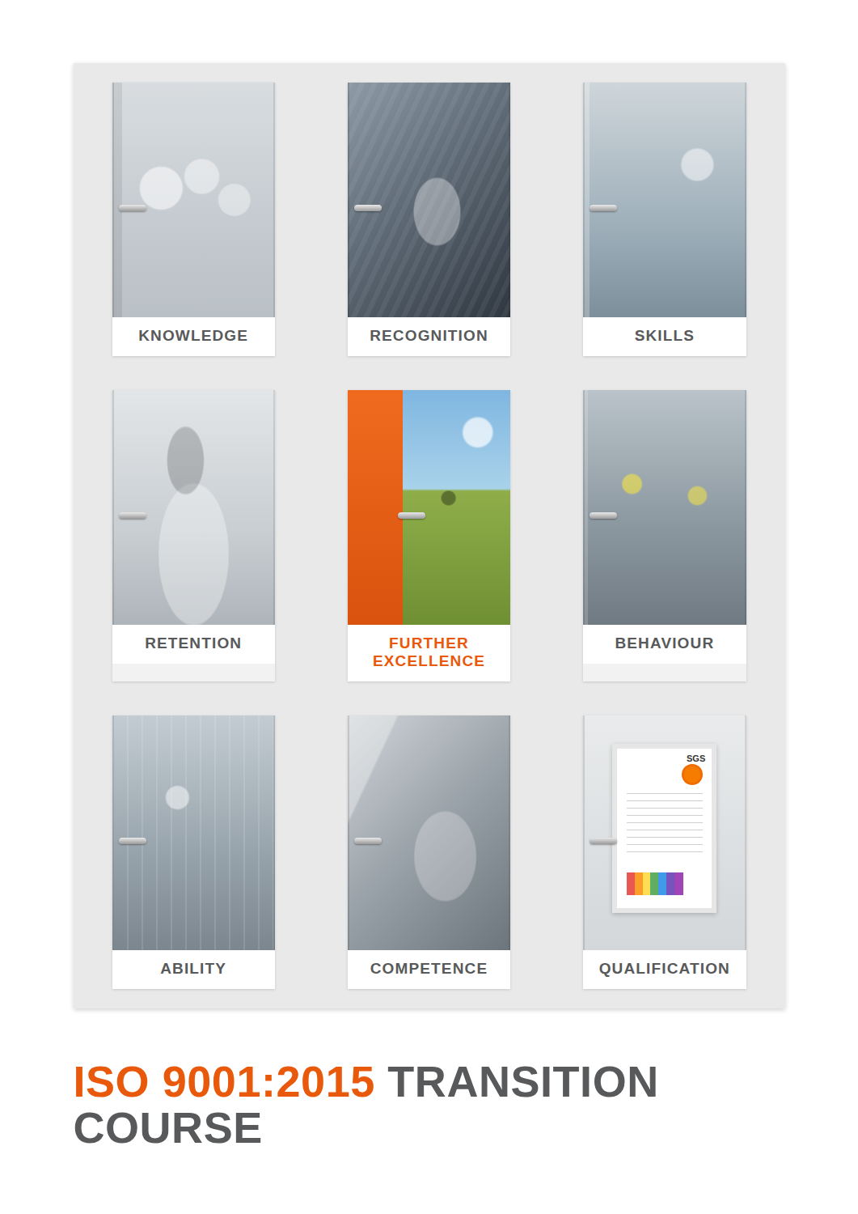Knowledge
Recognition
Skills
Retention
Further Excellence
Behaviour
Ability
Competence
SGS
Qualification
ISO 9001:2015 Transition Course